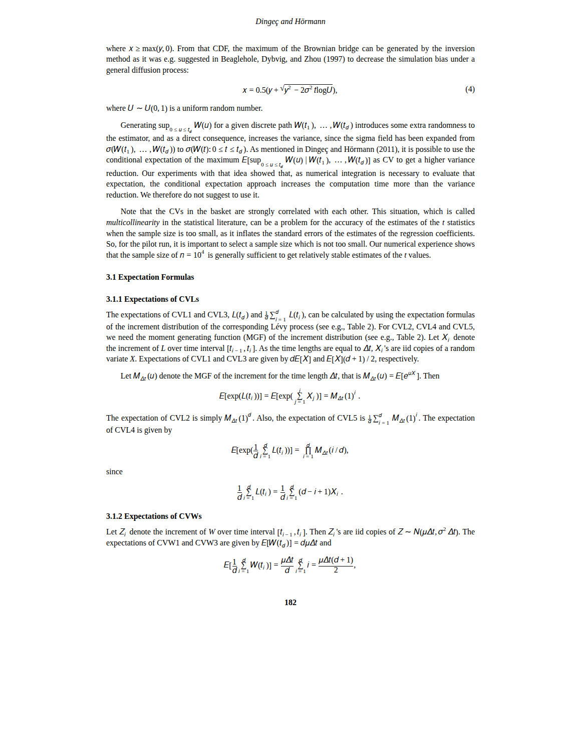Dingeç and Hörmann
where x≥max(y,0). From that CDF, the maximum of the Brownian bridge can be generated by the inversion method as it was e.g. suggested in Beaglehole, Dybvig, and Zhou (1997) to decrease the simulation bias under a general diffusion process:
x=0.5 ( y+ y2 − 2σ2tlogU ) , (4)
where U∼U(0,1) is a uniform random number.
Generating sup0≤u≤tdW(u) for a given discrete path W(t1),…,W(td) introduces some extra randomness to the estimator, and as a direct consequence, increases the variance, since the sigma field has been expanded from σ(W(t1),…,W(td)) to σ(W(t):0≤t≤td). As mentioned in Dingeç and Hörmann (2011), it is possible to use the conditional expectation of the maximum E[sup0≤u≤tdW(u)|W(t1),…,W(td)] as CV to get a higher variance reduction. Our experiments with that idea showed that, as numerical integration is necessary to evaluate that expectation, the conditional expectation approach increases the computation time more than the variance reduction. We therefore do not suggest to use it.
Note that the CVs in the basket are strongly correlated with each other. This situation, which is called multicollinearity in the statistical literature, can be a problem for the accuracy of the estimates of the t statistics when the sample size is too small, as it inflates the standard errors of the estimates of the regression coefficients. So, for the pilot run, it is important to select a sample size which is not too small. Our numerical experience shows that the sample size of n=104 is generally sufficient to get relatively stable estimates of the t values.
3.1 Expectation Formulas
3.1.1 Expectations of CVLs
The expectations of CVL1 and CVL3, L(td) and 1d∑i=1dL(ti), can be calculated by using the expectation formulas of the increment distribution of the corresponding Lévy process (see e.g., Table 2). For CVL2, CVL4 and CVL5, we need the moment generating function (MGF) of the increment distribution (see e.g., Table 2). Let Xi denote the increment of L over time interval [ti−1,ti]. As the time lengths are equal to Δt, Xi's are iid copies of a random variate X. Expectations of CVL1 and CVL3 are given by dE[X] and E[X](d+1)/2, respectively.
Let MΔt(u) denote the MGF of the increment for the time length Δt, that is MΔt(u)=E[euX]. Then
E[exp(L(ti))] = E [ exp ( ∑j=1i Xj ) ] = MΔt(1)i .
The expectation of CVL2 is simply MΔt(1)d. Also, the expectation of CVL5 is 1d∑i=1dMΔt(1)i. The expectation of CVL4 is given by
E [ exp ( 1d ∑i=1d L(ti) ) ] = ∏i=1d MΔt(i/d) ,
since
1d ∑i=1d L(ti) = 1d ∑i=1d (d−i+1) Xi .
3.1.2 Expectations of CVWs
Let Zi denote the increment of W over time interval [ti−1,ti]. Then Zi's are iid copies of Z∼N(μΔt,σ2Δt). The expectations of CVW1 and CVW3 are given by E[W(td)]=dμΔt and
E [ 1d ∑i=1d W(ti) ] = μΔtd ∑i=1d i = μΔt(d+1)2 ,
182